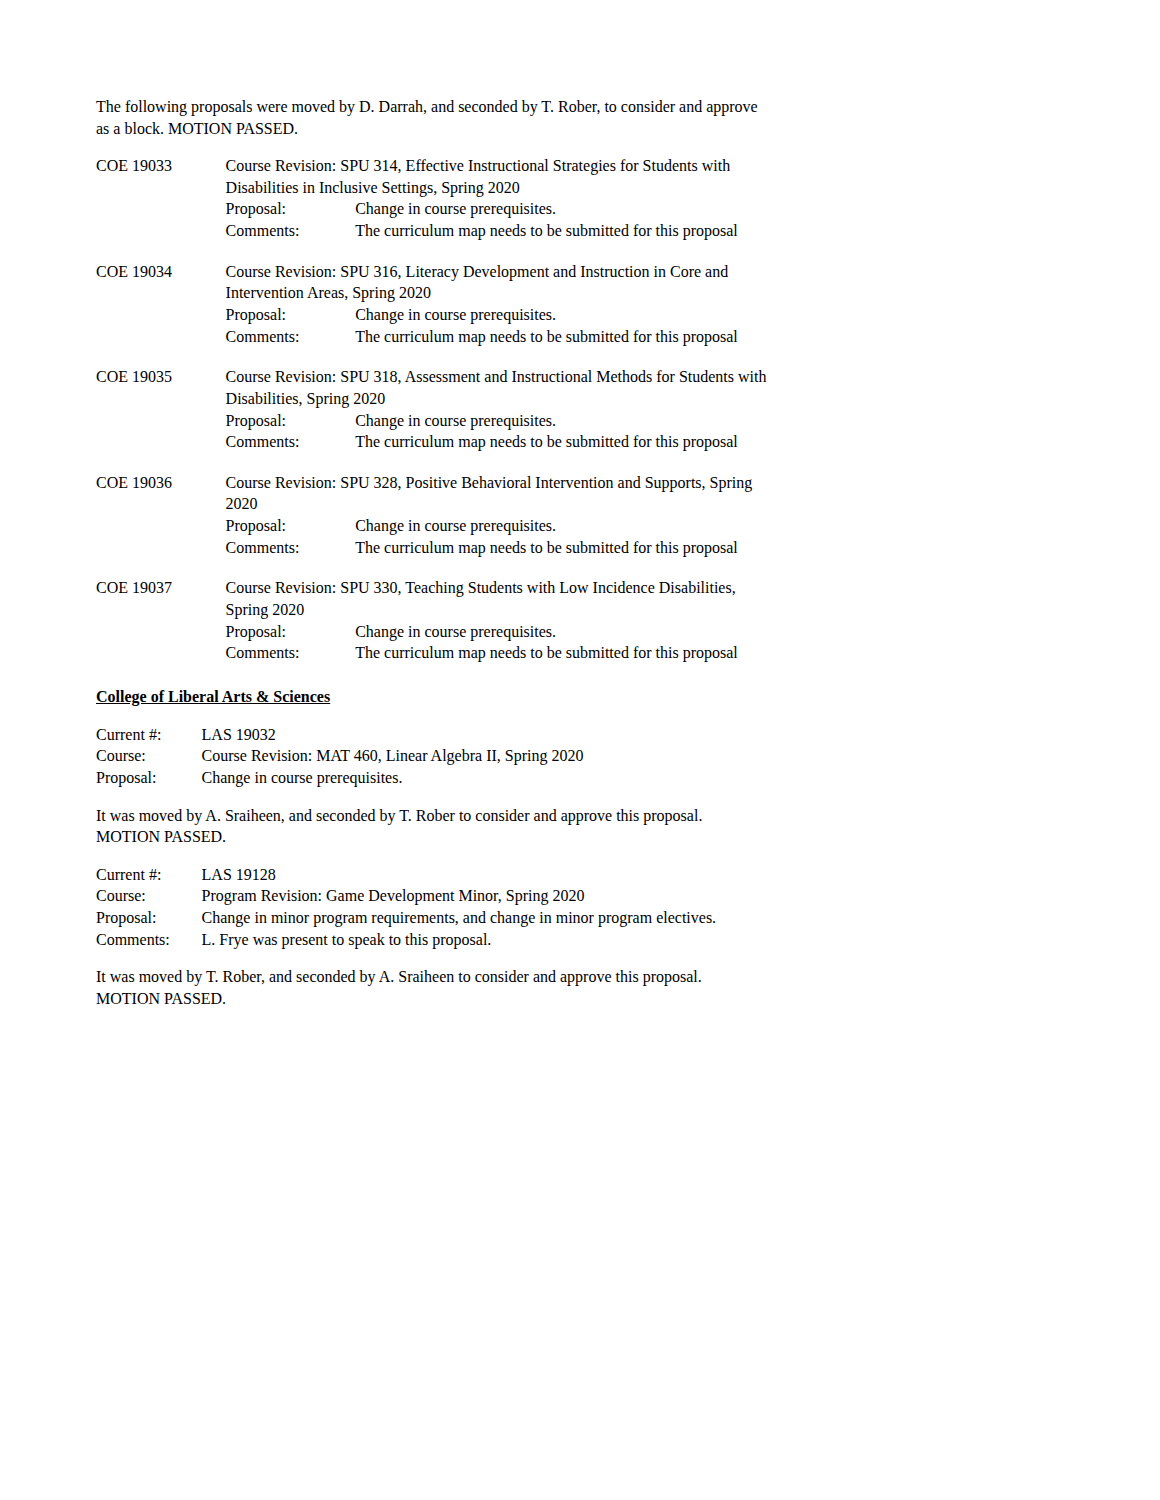The following proposals were moved by D. Darrah, and seconded by T. Rober, to consider and approve as a block. MOTION PASSED.
| COE 19033 | Course Revision: SPU 314, Effective Instructional Strategies for Students with Disabilities in Inclusive Settings, Spring 2020 |
| | / Proposal: / Change in course prerequisites. / / Comments: / The curriculum map needs to be submitted for this proposal / |
| COE 19034 | Course Revision: SPU 316, Literacy Development and Instruction in Core and Intervention Areas, Spring 2020 |
| | / Proposal: / Change in course prerequisites. / / Comments: / The curriculum map needs to be submitted for this proposal / |
| COE 19035 | Course Revision: SPU 318, Assessment and Instructional Methods for Students with Disabilities, Spring 2020 |
| | / Proposal: / Change in course prerequisites. / / Comments: / The curriculum map needs to be submitted for this proposal / |
| COE 19036 | Course Revision: SPU 328, Positive Behavioral Intervention and Supports, Spring 2020 |
| | / Proposal: / Change in course prerequisites. / / Comments: / The curriculum map needs to be submitted for this proposal / |
| COE 19037 | Course Revision: SPU 330, Teaching Students with Low Incidence Disabilities, Spring 2020 |
| | / Proposal: / Change in course prerequisites. / / Comments: / The curriculum map needs to be submitted for this proposal / |
College of Liberal Arts & Sciences
| Current #: | LAS 19032 |
| Course: | Course Revision: MAT 460, Linear Algebra II, Spring 2020 |
| Proposal: | Change in course prerequisites. |
It was moved by A. Sraiheen, and seconded by T. Rober to consider and approve this proposal. MOTION PASSED.
| Current #: | LAS 19128 |
| Course: | Program Revision: Game Development Minor, Spring 2020 |
| Proposal: | Change in minor program requirements, and change in minor program electives. |
| Comments: | L. Frye was present to speak to this proposal. |
It was moved by T. Rober, and seconded by A. Sraiheen to consider and approve this proposal. MOTION PASSED.